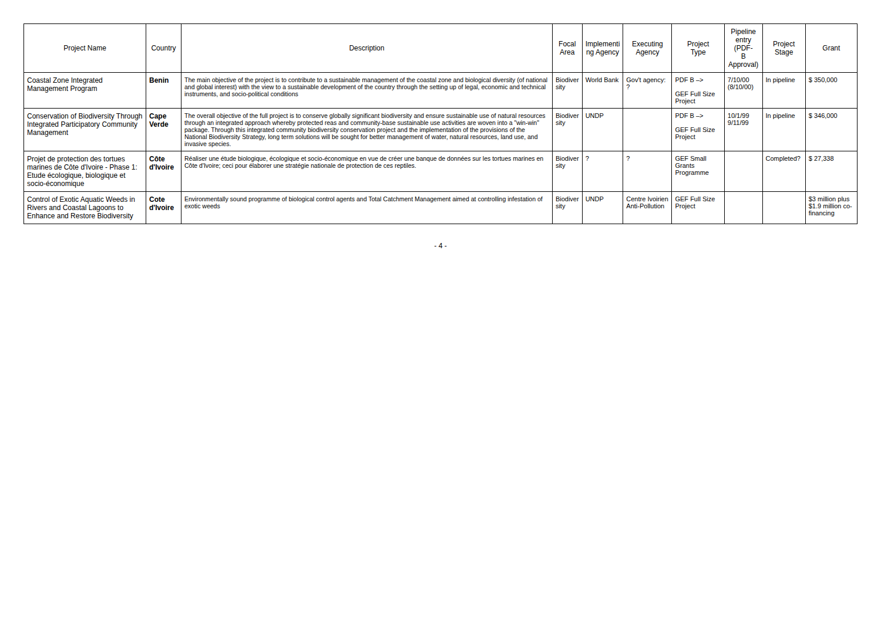| Project Name | Country | Description | Focal Area | Implementi ng Agency | Executing Agency | Project Type | Pipeline entry (PDF- B Approval) | Project Stage | Grant |
| --- | --- | --- | --- | --- | --- | --- | --- | --- | --- |
| Coastal Zone Integrated Management Program | Benin | The main objective of the project is to contribute to a sustainable management of the coastal zone and biological diversity (of national and global interest) with the view to a sustainable development of the country through the setting up of legal, economic and technical instruments, and socio-political conditions | Biodiver sity | World Bank | Gov't agency: ? | PDF B –> GEF Full Size Project | 7/10/00 (8/10/00) | In pipeline | $ 350,000 |
| Conservation of Biodiversity Through Integrated Participatory Community Management | Cape Verde | The overall objective of the full project is to conserve globally significant biodiversity and ensure sustainable use of natural resources through an integrated approach whereby protected reas and community-base sustainable use activities are woven into a "win-win" package. Through this integrated community biodiversity conservation project and the implementation of the provisions of the National Biodiversity Strategy, long term solutions will be sought for better management of water, natural resources, land use, and invasive species. | Biodiver sity | UNDP | | PDF B –> GEF Full Size Project | 10/1/99 9/11/99 | In pipeline | $ 346,000 |
| Projet de protection des tortues marines de Côte d'Ivoire - Phase 1: Etude écologique, biologique et socio-économique | Côte d'Ivoire | Réaliser une étude biologique, écologique et socio-économique en vue de créer une banque de données sur les tortues marines en Côte d'Ivoire; ceci pour élaborer une stratégie nationale de protection de ces reptiles. | Biodiver sity | ? | ? | GEF Small Grants Programme | | Completed? | $ 27,338 |
| Control of Exotic Aquatic Weeds in Rivers and Coastal Lagoons to Enhance and Restore Biodiversity | Cote d'Ivoire | Environmentally sound programme of biological control agents and Total Catchment Management aimed at controlling infestation of exotic weeds | Biodiver sity | UNDP | Centre Ivoirien Anti-Pollution | GEF Full Size Project | | | $3 million plus $1.9 million co-financing |
- 4 -